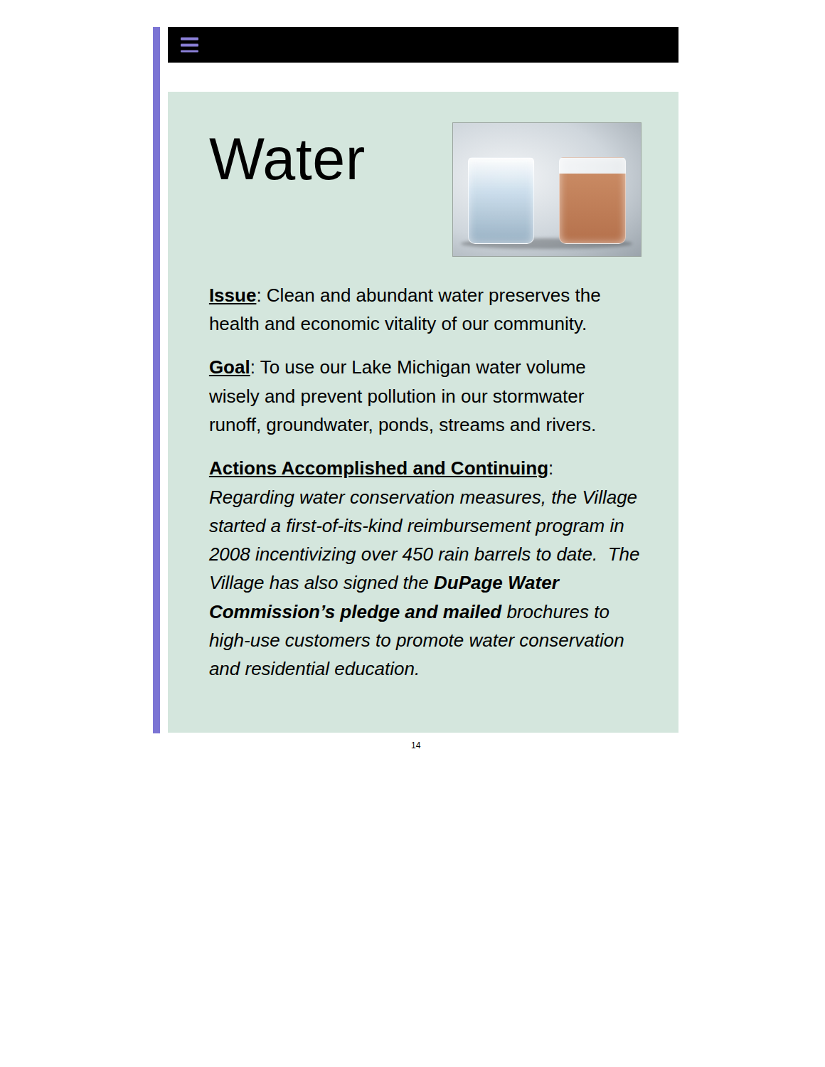Water
Issue: Clean and abundant water preserves the health and economic vitality of our community.
Goal: To use our Lake Michigan water volume wisely and prevent pollution in our stormwater runoff, groundwater, ponds, streams and rivers.
Actions Accomplished and Continuing: Regarding water conservation measures, the Village started a first-of-its-kind reimbursement program in 2008 incentivizing over 450 rain barrels to date. The Village has also signed the DuPage Water Commission’s pledge and mailed brochures to high-use customers to promote water conservation and residential education.
14